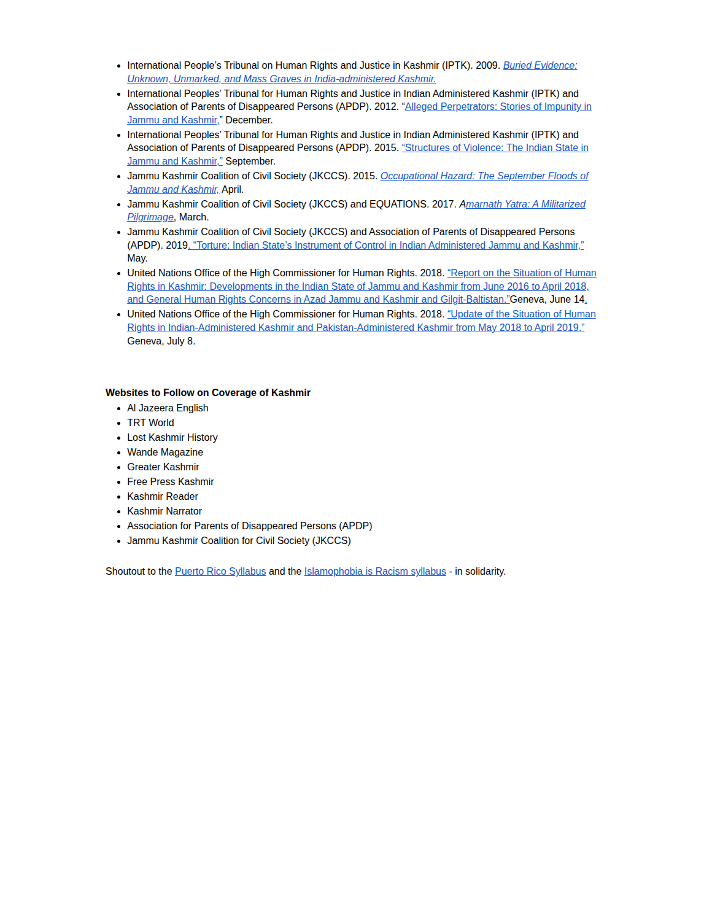International People’s Tribunal on Human Rights and Justice in Kashmir (IPTK). 2009. Buried Evidence: Unknown, Unmarked, and Mass Graves in India-administered Kashmir.
International Peoples’ Tribunal for Human Rights and Justice in Indian Administered Kashmir (IPTK) and Association of Parents of Disappeared Persons (APDP). 2012. “Alleged Perpetrators: Stories of Impunity in Jammu and Kashmir,” December.
International Peoples’ Tribunal for Human Rights and Justice in Indian Administered Kashmir (IPTK) and Association of Parents of Disappeared Persons (APDP). 2015. “Structures of Violence: The Indian State in Jammu and Kashmir,” September.
Jammu Kashmir Coalition of Civil Society (JKCCS). 2015. Occupational Hazard: The September Floods of Jammu and Kashmir, April.
Jammu Kashmir Coalition of Civil Society (JKCCS) and EQUATIONS. 2017. Amarnath Yatra: A Militarized Pilgrimage, March.
Jammu Kashmir Coalition of Civil Society (JKCCS) and Association of Parents of Disappeared Persons (APDP). 2019. “Torture: Indian State’s Instrument of Control in Indian Administered Jammu and Kashmir,” May.
United Nations Office of the High Commissioner for Human Rights. 2018. “Report on the Situation of Human Rights in Kashmir: Developments in the Indian State of Jammu and Kashmir from June 2016 to April 2018, and General Human Rights Concerns in Azad Jammu and Kashmir and Gilgit-Baltistan.”Geneva, June 14.
United Nations Office of the High Commissioner for Human Rights. 2018. “Update of the Situation of Human Rights in Indian-Administered Kashmir and Pakistan-Administered Kashmir from May 2018 to April 2019.” Geneva, July 8.
Websites to Follow on Coverage of Kashmir
Al Jazeera English
TRT World
Lost Kashmir History
Wande Magazine
Greater Kashmir
Free Press Kashmir
Kashmir Reader
Kashmir Narrator
Association for Parents of Disappeared Persons (APDP)
Jammu Kashmir Coalition for Civil Society (JKCCS)
Shoutout to the Puerto Rico Syllabus and the Islamophobia is Racism syllabus - in solidarity.